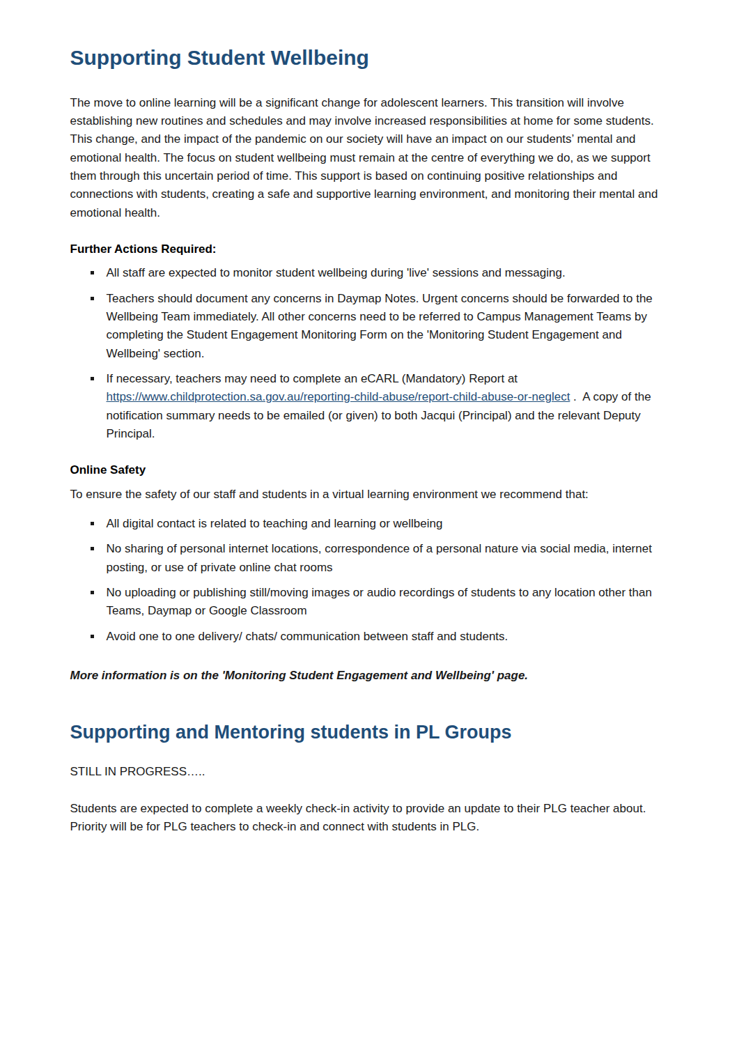Supporting Student Wellbeing
The move to online learning will be a significant change for adolescent learners. This transition will involve establishing new routines and schedules and may involve increased responsibilities at home for some students. This change, and the impact of the pandemic on our society will have an impact on our students’ mental and emotional health. The focus on student wellbeing must remain at the centre of everything we do, as we support them through this uncertain period of time. This support is based on continuing positive relationships and connections with students, creating a safe and supportive learning environment, and monitoring their mental and emotional health.
Further Actions Required:
All staff are expected to monitor student wellbeing during 'live' sessions and messaging.
Teachers should document any concerns in Daymap Notes. Urgent concerns should be forwarded to the Wellbeing Team immediately. All other concerns need to be referred to Campus Management Teams by completing the Student Engagement Monitoring Form on the 'Monitoring Student Engagement and Wellbeing' section.
If necessary, teachers may need to complete an eCARL (Mandatory) Report at https://www.childprotection.sa.gov.au/reporting-child-abuse/report-child-abuse-or-neglect . A copy of the notification summary needs to be emailed (or given) to both Jacqui (Principal) and the relevant Deputy Principal.
Online Safety
To ensure the safety of our staff and students in a virtual learning environment we recommend that:
All digital contact is related to teaching and learning or wellbeing
No sharing of personal internet locations, correspondence of a personal nature via social media, internet posting, or use of private online chat rooms
No uploading or publishing still/moving images or audio recordings of students to any location other than Teams, Daymap or Google Classroom
Avoid one to one delivery/ chats/ communication between staff and students.
More information is on the 'Monitoring Student Engagement and Wellbeing' page.
Supporting and Mentoring students in PL Groups
STILL IN PROGRESS…..
Students are expected to complete a weekly check-in activity to provide an update to their PLG teacher about. Priority will be for PLG teachers to check-in and connect with students in PLG.